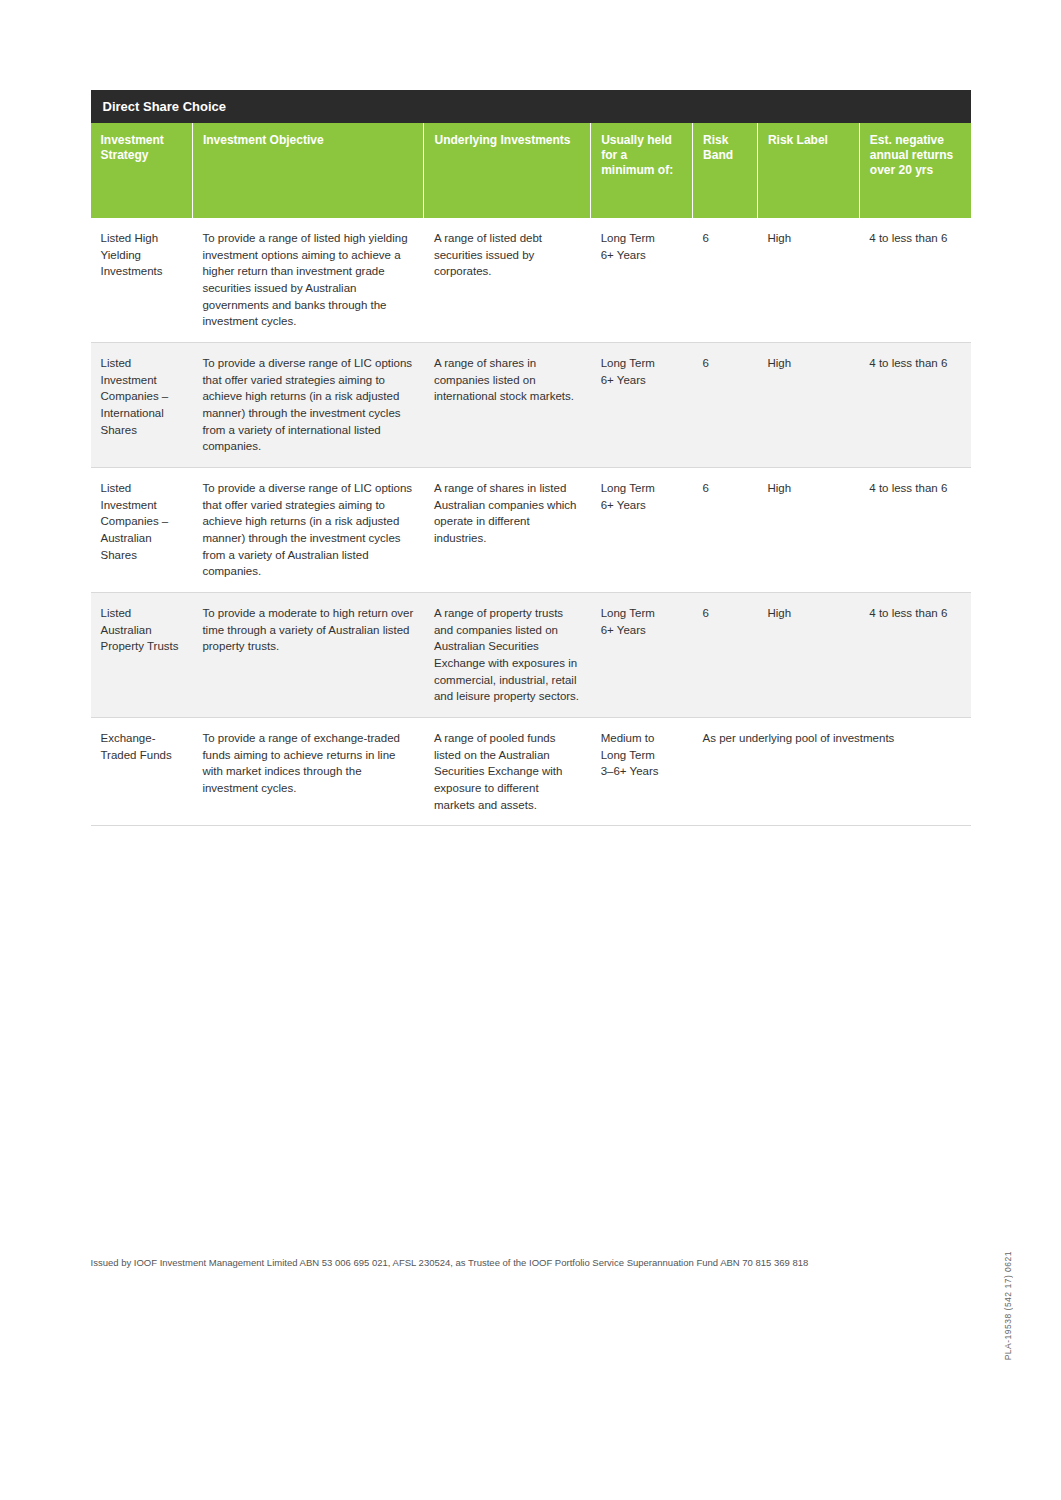Direct Share Choice
| Investment Strategy | Investment Objective | Underlying Investments | Usually held for a minimum of: | Risk Band | Risk Label | Est. negative annual returns over 20 yrs |
| --- | --- | --- | --- | --- | --- | --- |
| Listed High Yielding Investments | To provide a range of listed high yielding investment options aiming to achieve a higher return than investment grade securities issued by Australian governments and banks through the investment cycles. | A range of listed debt securities issued by corporates. | Long Term 6+ Years | 6 | High | 4 to less than 6 |
| Listed Investment Companies – International Shares | To provide a diverse range of LIC options that offer varied strategies aiming to achieve high returns (in a risk adjusted manner) through the investment cycles from a variety of international listed companies. | A range of shares in companies listed on international stock markets. | Long Term 6+ Years | 6 | High | 4 to less than 6 |
| Listed Investment Companies – Australian Shares | To provide a diverse range of LIC options that offer varied strategies aiming to achieve high returns (in a risk adjusted manner) through the investment cycles from a variety of Australian listed companies. | A range of shares in listed Australian companies which operate in different industries. | Long Term 6+ Years | 6 | High | 4 to less than 6 |
| Listed Australian Property Trusts | To provide a moderate to high return over time through a variety of Australian listed property trusts. | A range of property trusts and companies listed on Australian Securities Exchange with exposures in commercial, industrial, retail and leisure property sectors. | Long Term 6+ Years | 6 | High | 4 to less than 6 |
| Exchange-Traded Funds | To provide a range of exchange-traded funds aiming to achieve returns in line with market indices through the investment cycles. | A range of pooled funds listed on the Australian Securities Exchange with exposure to different markets and assets. | Medium to Long Term 3–6+ Years | As per underlying pool of investments |
Issued by IOOF Investment Management Limited ABN 53 006 695 021, AFSL 230524, as Trustee of the IOOF Portfolio Service Superannuation Fund ABN 70 815 369 818
PLA-19538 (542 17) 0621